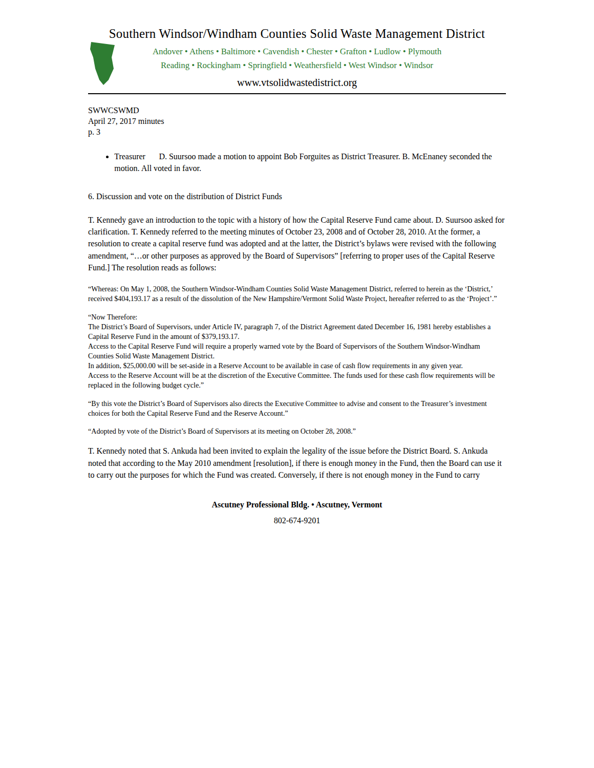Southern Windsor/Windham Counties Solid Waste Management District
Andover • Athens • Baltimore • Cavendish • Chester • Grafton • Ludlow • Plymouth
Reading • Rockingham • Springfield • Weathersfield • West Windsor • Windsor
www.vtsolidwastedistrict.org
SWWCSWMD
April 27, 2017 minutes
p. 3
Treasurer D. Suursoo made a motion to appoint Bob Forguites as District Treasurer. B. McEnaney seconded the motion. All voted in favor.
6. Discussion and vote on the distribution of District Funds
T. Kennedy gave an introduction to the topic with a history of how the Capital Reserve Fund came about. D. Suursoo asked for clarification. T. Kennedy referred to the meeting minutes of October 23, 2008 and of October 28, 2010. At the former, a resolution to create a capital reserve fund was adopted and at the latter, the District’s bylaws were revised with the following amendment, “…or other purposes as approved by the Board of Supervisors” [referring to proper uses of the Capital Reserve Fund.] The resolution reads as follows:
“Whereas: On May 1, 2008, the Southern Windsor-Windham Counties Solid Waste Management District, referred to herein as the ‘District,’ received $404,193.17 as a result of the dissolution of the New Hampshire/Vermont Solid Waste Project, hereafter referred to as the ‘Project’.”
“Now Therefore:
The District’s Board of Supervisors, under Article IV, paragraph 7, of the District Agreement dated December 16, 1981 hereby establishes a Capital Reserve Fund in the amount of $379,193.17.
Access to the Capital Reserve Fund will require a properly warned vote by the Board of Supervisors of the Southern Windsor-Windham Counties Solid Waste Management District.
In addition, $25,000.00 will be set-aside in a Reserve Account to be available in case of cash flow requirements in any given year.
Access to the Reserve Account will be at the discretion of the Executive Committee. The funds used for these cash flow requirements will be replaced in the following budget cycle.”
“By this vote the District’s Board of Supervisors also directs the Executive Committee to advise and consent to the Treasurer’s investment choices for both the Capital Reserve Fund and the Reserve Account.”
“Adopted by vote of the District’s Board of Supervisors at its meeting on October 28, 2008.”
T. Kennedy noted that S. Ankuda had been invited to explain the legality of the issue before the District Board. S. Ankuda noted that according to the May 2010 amendment [resolution], if there is enough money in the Fund, then the Board can use it to carry out the purposes for which the Fund was created. Conversely, if there is not enough money in the Fund to carry
Ascutney Professional Bldg. • Ascutney, Vermont
802-674-9201